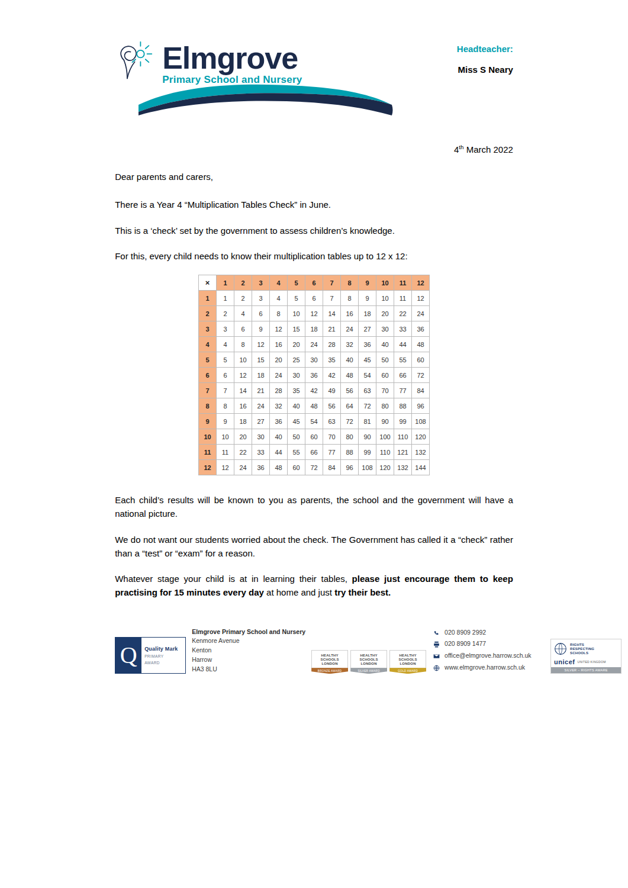Elmgrove Primary School and Nursery
Headteacher:
Miss S Neary
4th March 2022
Dear parents and carers,
There is a Year 4 “Multiplication Tables Check” in June.
This is a ‘check’ set by the government to assess children’s knowledge.
For this, every child needs to know their multiplication tables up to 12 x 12:
| × | 1 | 2 | 3 | 4 | 5 | 6 | 7 | 8 | 9 | 10 | 11 | 12 |
| --- | --- | --- | --- | --- | --- | --- | --- | --- | --- | --- | --- | --- |
| 1 | 1 | 2 | 3 | 4 | 5 | 6 | 7 | 8 | 9 | 10 | 11 | 12 |
| 2 | 2 | 4 | 6 | 8 | 10 | 12 | 14 | 16 | 18 | 20 | 22 | 24 |
| 3 | 3 | 6 | 9 | 12 | 15 | 18 | 21 | 24 | 27 | 30 | 33 | 36 |
| 4 | 4 | 8 | 12 | 16 | 20 | 24 | 28 | 32 | 36 | 40 | 44 | 48 |
| 5 | 5 | 10 | 15 | 20 | 25 | 30 | 35 | 40 | 45 | 50 | 55 | 60 |
| 6 | 6 | 12 | 18 | 24 | 30 | 36 | 42 | 48 | 54 | 60 | 66 | 72 |
| 7 | 7 | 14 | 21 | 28 | 35 | 42 | 49 | 56 | 63 | 70 | 77 | 84 |
| 8 | 8 | 16 | 24 | 32 | 40 | 48 | 56 | 64 | 72 | 80 | 88 | 96 |
| 9 | 9 | 18 | 27 | 36 | 45 | 54 | 63 | 72 | 81 | 90 | 99 | 108 |
| 10 | 10 | 20 | 30 | 40 | 50 | 60 | 70 | 80 | 90 | 100 | 110 | 120 |
| 11 | 11 | 22 | 33 | 44 | 55 | 66 | 77 | 88 | 99 | 110 | 121 | 132 |
| 12 | 12 | 24 | 36 | 48 | 60 | 72 | 84 | 96 | 108 | 120 | 132 | 144 |
Each child’s results will be known to you as parents, the school and the government will have a national picture.
We do not want our students worried about the check. The Government has called it a “check” rather than a “test” or “exam” for a reason.
Whatever stage your child is at in learning their tables, please just encourage them to keep practising for 15 minutes every day at home and just try their best.
Q
Quality Mark PRIMARY AWARD
Elmgrove Primary School and Nursery
Kenmore Avenue
Kenton
Harrow
HA3 8LU
HEALTHY SCHOOLS LONDON
BRONZE AWARD
HEALTHY SCHOOLS LONDON
SILVER AWARD
HEALTHY SCHOOLS LONDON
GOLD AWARD
020 8909 2992
020 8909 1477
office@elmgrove.harrow.sch.uk
www.elmgrove.harrow.sch.uk
RIGHTS
RESPECTING
SCHOOLS
unicef UNITED KINGDOM
SILVER – RIGHTS AWARE